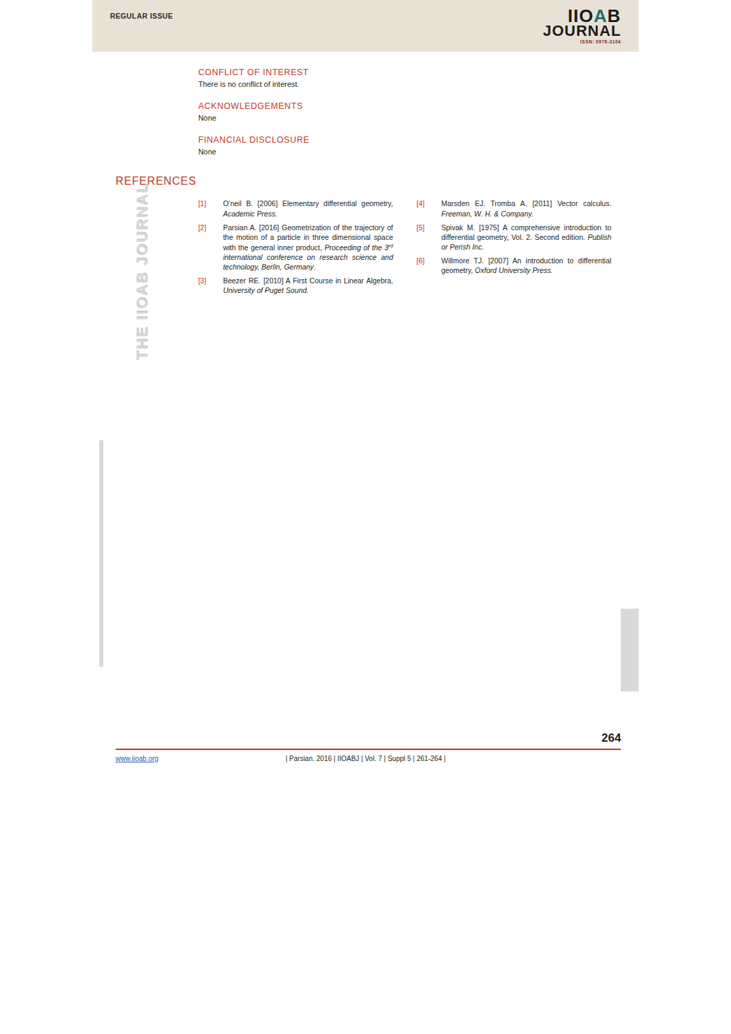REGULAR ISSUE
IIOAB
JOURNAL
ISSN: 0976-3104
THE IIOAB JOURNAL
Conflict of Interest
There is no conflict of interest.
Acknowledgements
None
Financial Disclosure
None
References
[1] O’neil B. [2006] Elementary differential geometry, Academic Press.
[2] Parsian A. [2016] Geometrization of the trajectory of the motion of a particle in three dimensional space with the general inner product, Proceeding of the 3rd international conference on research science and technology, Berlin, Germany.
[3] Beezer RE. [2010] A First Course in Linear Algebra, University of Puget Sound.
[4] Marsden EJ. Tromba A. [2011] Vector calculus. Freeman, W. H. & Company.
[5] Spivak M. [1975] A comprehensive introduction to differential geometry, Vol. 2. Second edition. Publish or Perish Inc.
[6] Willmore TJ. [2007] An introduction to differential geometry, Oxford University Press.
264
www.iioab.org
| Parsian. 2016 | IIOABJ | Vol. 7 | Suppl 5 | 261-264 |